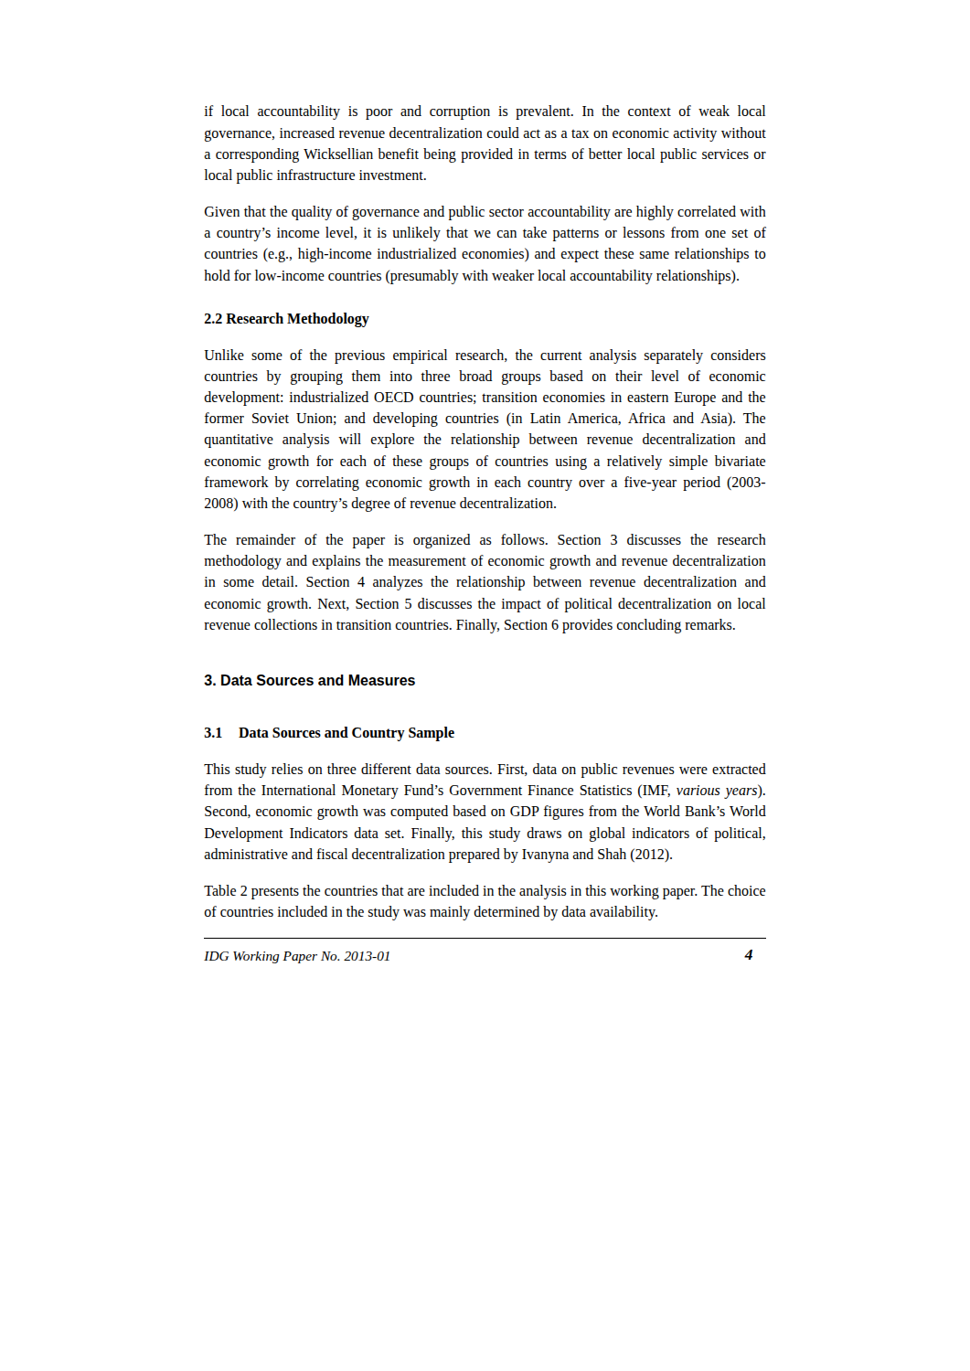if local accountability is poor and corruption is prevalent. In the context of weak local governance, increased revenue decentralization could act as a tax on economic activity without a corresponding Wicksellian benefit being provided in terms of better local public services or local public infrastructure investment.
Given that the quality of governance and public sector accountability are highly correlated with a country’s income level, it is unlikely that we can take patterns or lessons from one set of countries (e.g., high-income industrialized economies) and expect these same relationships to hold for low-income countries (presumably with weaker local accountability relationships).
2.2 Research Methodology
Unlike some of the previous empirical research, the current analysis separately considers countries by grouping them into three broad groups based on their level of economic development: industrialized OECD countries; transition economies in eastern Europe and the former Soviet Union; and developing countries (in Latin America, Africa and Asia). The quantitative analysis will explore the relationship between revenue decentralization and economic growth for each of these groups of countries using a relatively simple bivariate framework by correlating economic growth in each country over a five-year period (2003-2008) with the country’s degree of revenue decentralization.
The remainder of the paper is organized as follows. Section 3 discusses the research methodology and explains the measurement of economic growth and revenue decentralization in some detail. Section 4 analyzes the relationship between revenue decentralization and economic growth. Next, Section 5 discusses the impact of political decentralization on local revenue collections in transition countries. Finally, Section 6 provides concluding remarks.
3. Data Sources and Measures
3.1 Data Sources and Country Sample
This study relies on three different data sources. First, data on public revenues were extracted from the International Monetary Fund’s Government Finance Statistics (IMF, various years). Second, economic growth was computed based on GDP figures from the World Bank’s World Development Indicators data set. Finally, this study draws on global indicators of political, administrative and fiscal decentralization prepared by Ivanyna and Shah (2012).
Table 2 presents the countries that are included in the analysis in this working paper. The choice of countries included in the study was mainly determined by data availability.
IDG Working Paper No. 2013-01 4